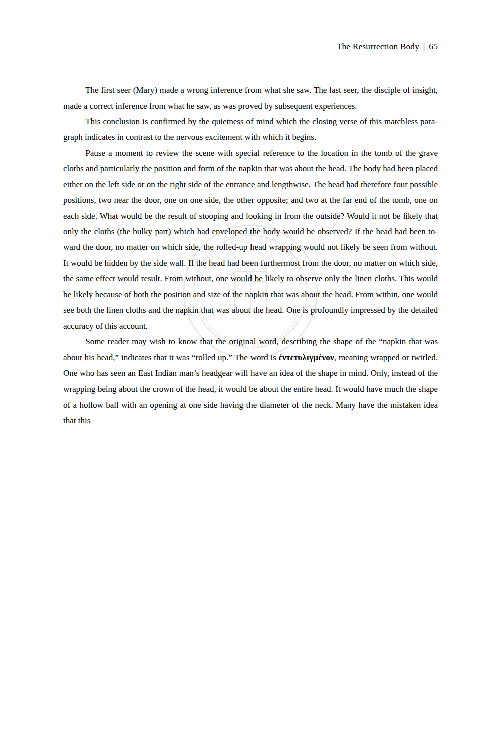The Resurrection Body|65
THE THEOLOGICAL SEMINARY A SCHOOL FOR THE PROPHETS
The first seer (Mary) made a wrong inference from what she saw. The last seer, the disciple of insight, made a correct inference from what he saw, as was proved by subsequent experiences.
This conclusion is confirmed by the quietness of mind which the closing verse of this matchless paragraph indicates in contrast to the nervous excitement with which it begins.
Pause a moment to review the scene with special reference to the location in the tomb of the grave cloths and particularly the position and form of the napkin that was about the head. The body had been placed either on the left side or on the right side of the entrance and lengthwise. The head had therefore four possible positions, two near the door, one on one side, the other opposite; and two at the far end of the tomb, one on each side. What would be the result of stooping and looking in from the outside? Would it not be likely that only the cloths (the bulky part) which had enveloped the body would be observed? If the head had been toward the door, no matter on which side, the rolled-up head wrapping would not likely be seen from without. It would be hidden by the side wall. If the head had been furthermost from the door, no matter on which side, the same effect would result. From without, one would be likely to observe only the linen cloths. This would be likely because of both the position and size of the napkin that was about the head. From within, one would see both the linen cloths and the napkin that was about the head. One is profoundly impressed by the detailed accuracy of this account.
Some reader may wish to know that the original word, describing the shape of the “napkin that was about his head,” indicates that it was “rolled up.” The word is ἐντετυλιγμένον, meaning wrapped or twirled. One who has seen an East Indian man’s headgear will have an idea of the shape in mind. Only, instead of the wrapping being about the crown of the head, it would be about the entire head. It would have much the shape of a hollow ball with an opening at one side having the diameter of the neck. Many have the mistaken idea that this